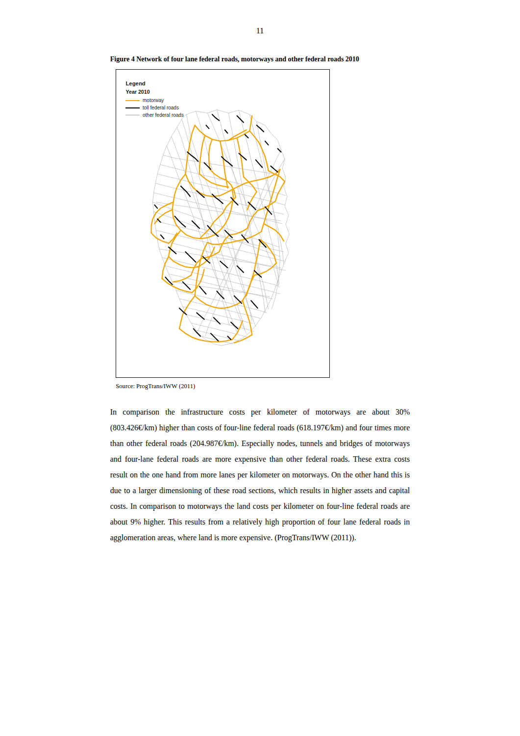11
Figure 4 Network of four lane federal roads, motorways and other federal roads 2010
Legend
Year 2010
motorway
toll federal roads
other federal roads
Source: ProgTrans/IWW (2011)
In comparison the infrastructure costs per kilometer of motorways are about 30% (803.426€/km) higher than costs of four-line federal roads (618.197€/km) and four times more than other federal roads (204.987€/km). Especially nodes, tunnels and bridges of motorways and four-lane federal roads are more expensive than other federal roads. These extra costs result on the one hand from more lanes per kilometer on motorways. On the other hand this is due to a larger dimensioning of these road sections, which results in higher assets and capital costs. In comparison to motorways the land costs per kilometer on four-line federal roads are about 9% higher. This results from a relatively high proportion of four lane federal roads in agglomeration areas, where land is more expensive. (ProgTrans/IWW (2011)).